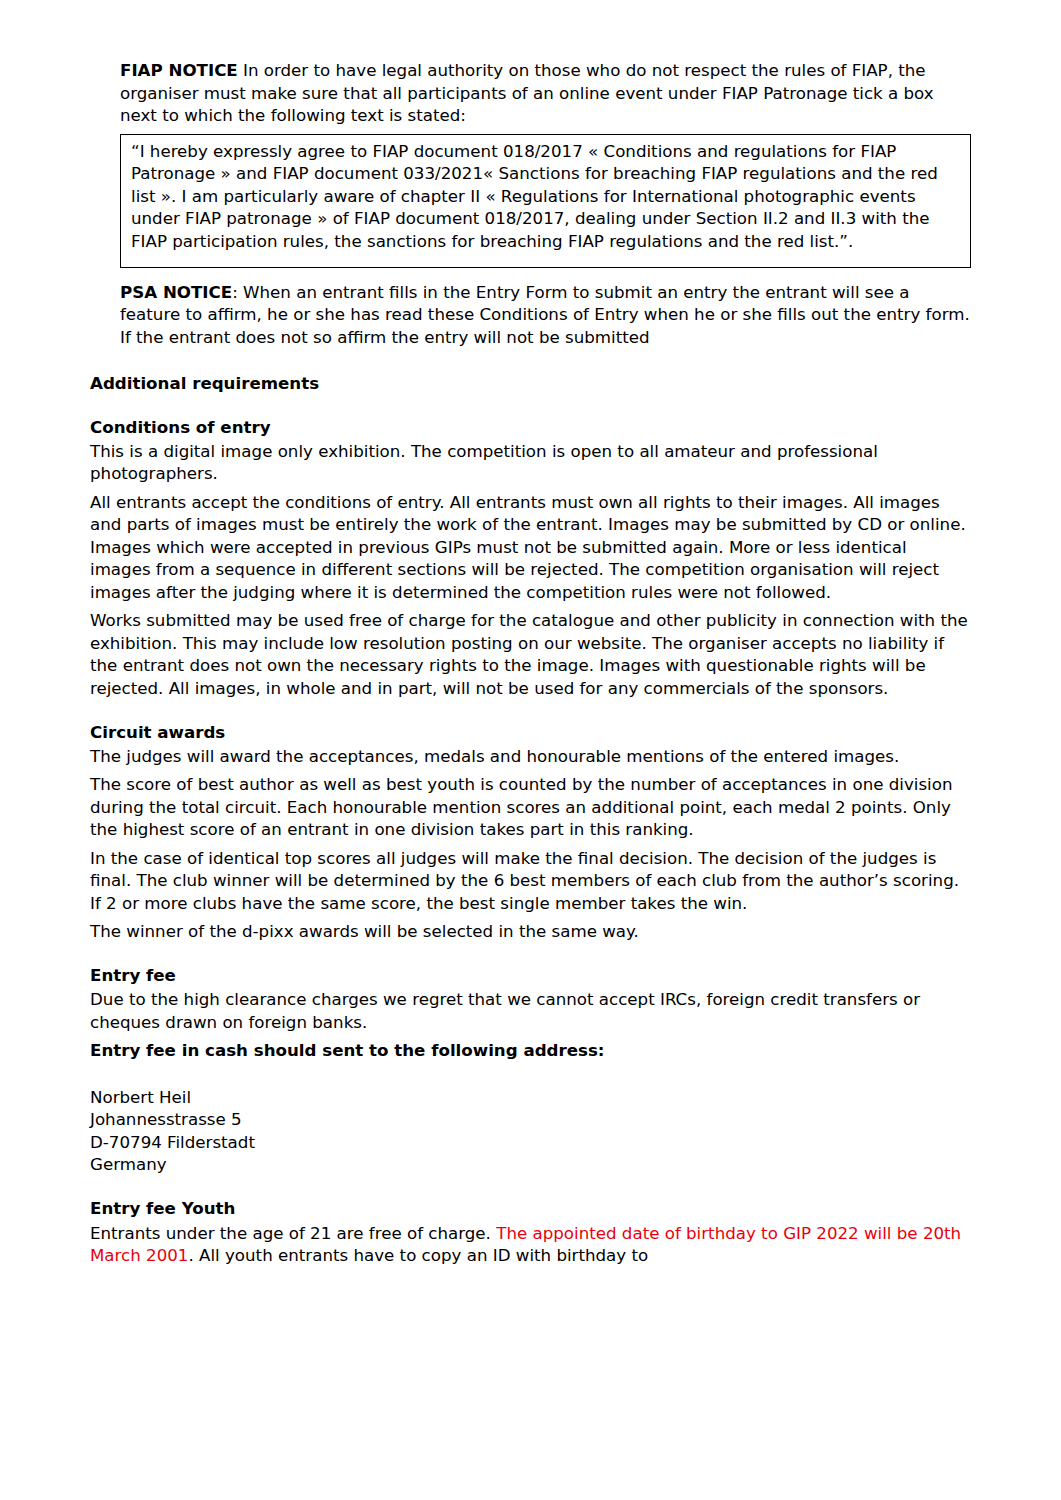FIAP NOTICE In order to have legal authority on those who do not respect the rules of FIAP, the organiser must make sure that all participants of an online event under FIAP Patronage tick a box next to which the following text is stated:
“I hereby expressly agree to FIAP document 018/2017 « Conditions and regulations for FIAP Patronage » and FIAP document 033/2021« Sanctions for breaching FIAP regulations and the red list ». I am particularly aware of chapter II « Regulations for International photographic events under FIAP patronage » of FIAP document 018/2017, dealing under Section II.2 and II.3 with the FIAP participation rules, the sanctions for breaching FIAP regulations and the red list.”.
PSA NOTICE: When an entrant fills in the Entry Form to submit an entry the entrant will see a feature to affirm, he or she has read these Conditions of Entry when he or she fills out the entry form. If the entrant does not so affirm the entry will not be submitted
Additional requirements
Conditions of entry
This is a digital image only exhibition. The competition is open to all amateur and professional photographers.
All entrants accept the conditions of entry. All entrants must own all rights to their images. All images and parts of images must be entirely the work of the entrant. Images may be submitted by CD or online. Images which were accepted in previous GIPs must not be submitted again. More or less identical images from a sequence in different sections will be rejected. The competition organisation will reject images after the judging where it is determined the competition rules were not followed.
Works submitted may be used free of charge for the catalogue and other publicity in connection with the exhibition. This may include low resolution posting on our website. The organiser accepts no liability if the entrant does not own the necessary rights to the image. Images with questionable rights will be rejected. All images, in whole and in part, will not be used for any commercials of the sponsors.
Circuit awards
The judges will award the acceptances, medals and honourable mentions of the entered images.
The score of best author as well as best youth is counted by the number of acceptances in one division during the total circuit. Each honourable mention scores an additional point, each medal 2 points. Only the highest score of an entrant in one division takes part in this ranking.
In the case of identical top scores all judges will make the final decision. The decision of the judges is final. The club winner will be determined by the 6 best members of each club from the author’s scoring. If 2 or more clubs have the same score, the best single member takes the win.
The winner of the d-pixx awards will be selected in the same way.
Entry fee
Due to the high clearance charges we regret that we cannot accept IRCs, foreign credit transfers or cheques drawn on foreign banks.
Entry fee in cash should sent to the following address:
Norbert Heil
Johannesstrasse 5
D-70794 Filderstadt
Germany
Entry fee Youth
Entrants under the age of 21 are free of charge. The appointed date of birthday to GIP 2022 will be 20th March 2001. All youth entrants have to copy an ID with birthday to